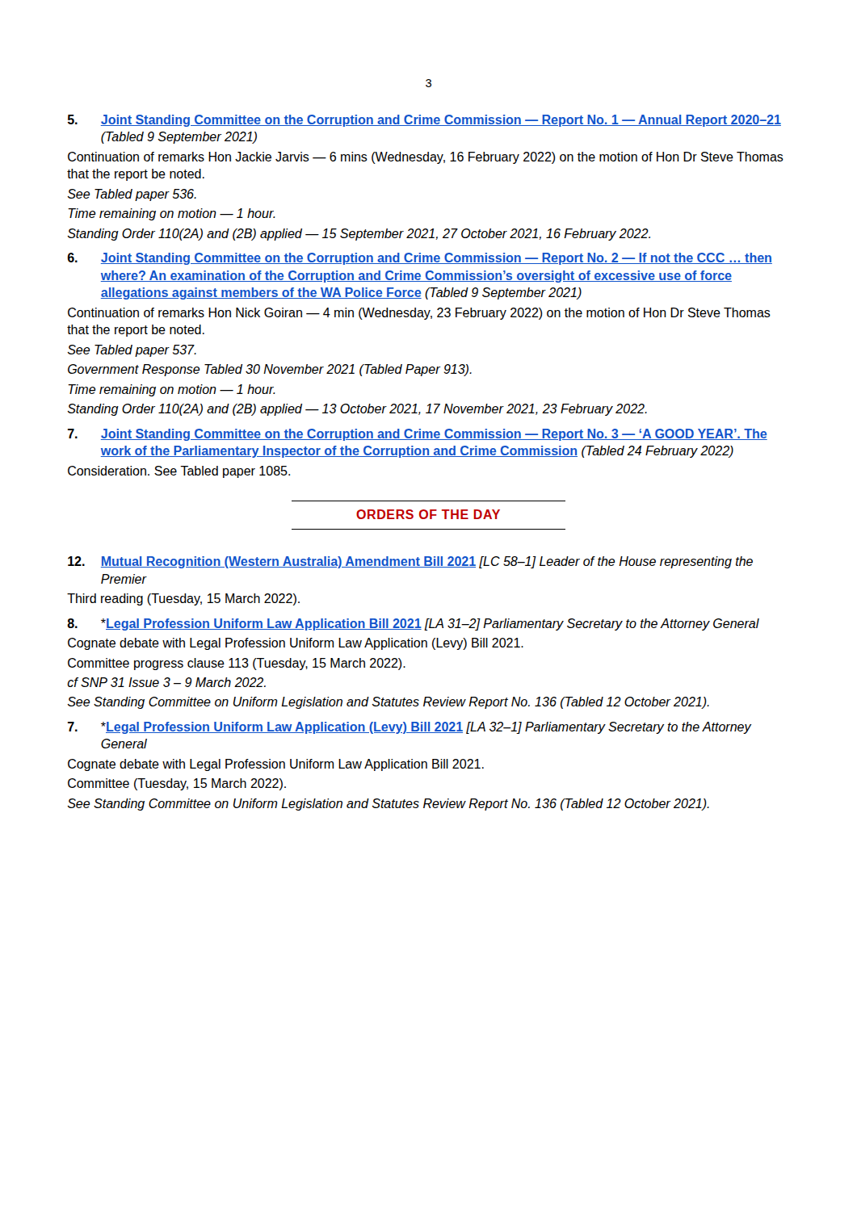3
5.
Joint Standing Committee on the Corruption and Crime Commission — Report No. 1 — Annual Report 2020–21 (Tabled 9 September 2021)
Continuation of remarks Hon Jackie Jarvis — 6 mins (Wednesday, 16 February 2022) on the motion of Hon Dr Steve Thomas that the report be noted.
See Tabled paper 536.
Time remaining on motion — 1 hour.
Standing Order 110(2A) and (2B) applied — 15 September 2021, 27 October 2021, 16 February 2022.
6.
Joint Standing Committee on the Corruption and Crime Commission — Report No. 2 — If not the CCC … then where? An examination of the Corruption and Crime Commission’s oversight of excessive use of force allegations against members of the WA Police Force (Tabled 9 September 2021)
Continuation of remarks Hon Nick Goiran — 4 min (Wednesday, 23 February 2022) on the motion of Hon Dr Steve Thomas that the report be noted.
See Tabled paper 537.
Government Response Tabled 30 November 2021 (Tabled Paper 913).
Time remaining on motion — 1 hour.
Standing Order 110(2A) and (2B) applied — 13 October 2021, 17 November 2021, 23 February 2022.
7.
Joint Standing Committee on the Corruption and Crime Commission — Report No. 3 — ‘A GOOD YEAR’. The work of the Parliamentary Inspector of the Corruption and Crime Commission (Tabled 24 February 2022)
Consideration. See Tabled paper 1085.
ORDERS OF THE DAY
12.
Mutual Recognition (Western Australia) Amendment Bill 2021 [LC 58–1] Leader of the House representing the Premier
Third reading (Tuesday, 15 March 2022).
8.
*Legal Profession Uniform Law Application Bill 2021 [LA 31–2] Parliamentary Secretary to the Attorney General
Cognate debate with Legal Profession Uniform Law Application (Levy) Bill 2021.
Committee progress clause 113 (Tuesday, 15 March 2022).
cf SNP 31 Issue 3 – 9 March 2022.
See Standing Committee on Uniform Legislation and Statutes Review Report No. 136 (Tabled 12 October 2021).
7.
*Legal Profession Uniform Law Application (Levy) Bill 2021 [LA 32–1] Parliamentary Secretary to the Attorney General
Cognate debate with Legal Profession Uniform Law Application Bill 2021.
Committee (Tuesday, 15 March 2022).
See Standing Committee on Uniform Legislation and Statutes Review Report No. 136 (Tabled 12 October 2021).